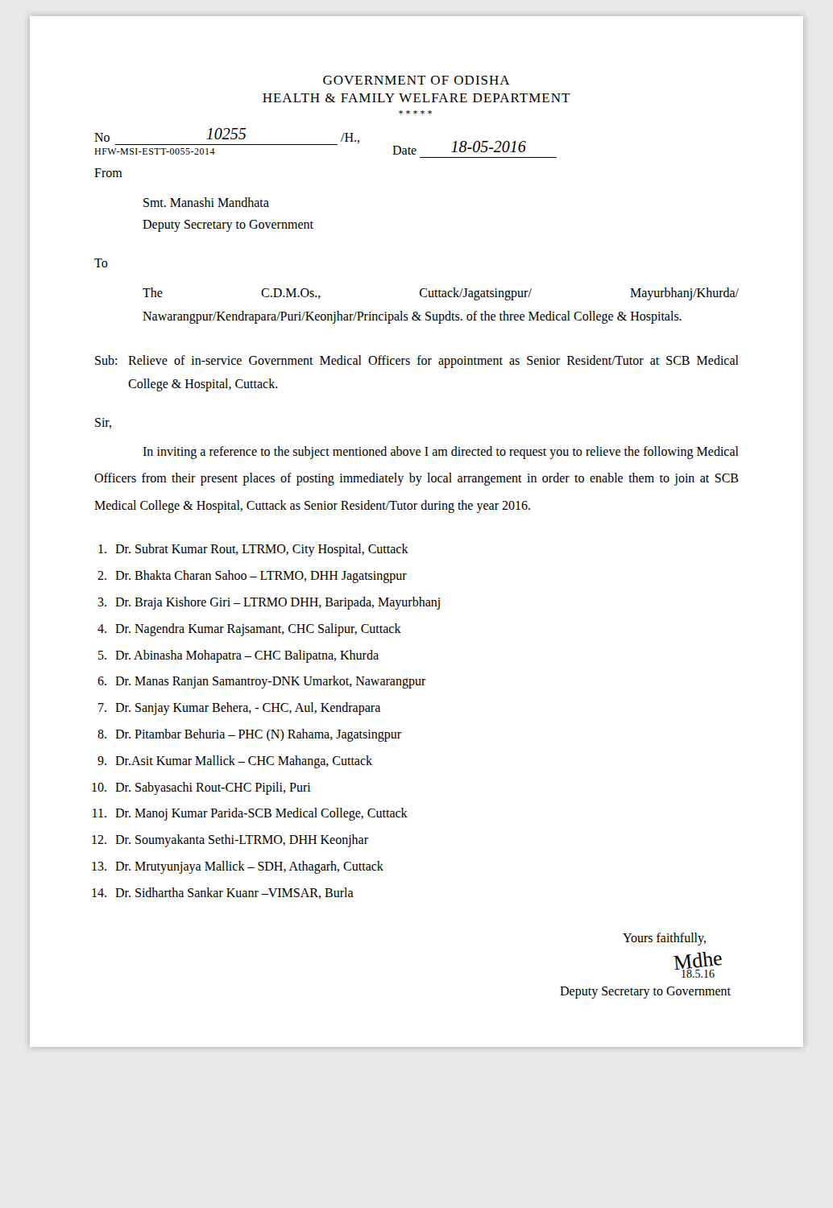GOVERNMENT OF ODISHA
HEALTH & FAMILY WELFARE DEPARTMENT
*****
No 10255 /H.,
HFW-MSI-ESTT-0055-2014
Date 18-05-2016
From
Smt. Manashi Mandhata
Deputy Secretary to Government
To
The C.D.M.Os., Cuttack/Jagatsingpur/ Mayurbhanj/Khurda/ Nawarangpur/Kendrapara/Puri/Keonjhar/Principals & Supdts. of the three Medical College & Hospitals.
Sub: Relieve of in-service Government Medical Officers for appointment as Senior Resident/Tutor at SCB Medical College & Hospital, Cuttack.
Sir,
In inviting a reference to the subject mentioned above I am directed to request you to relieve the following Medical Officers from their present places of posting immediately by local arrangement in order to enable them to join at SCB Medical College & Hospital, Cuttack as Senior Resident/Tutor during the year 2016.
Dr. Subrat Kumar Rout, LTRMO, City Hospital, Cuttack
Dr. Bhakta Charan Sahoo – LTRMO, DHH Jagatsingpur
Dr. Braja Kishore Giri – LTRMO DHH, Baripada, Mayurbhanj
Dr. Nagendra Kumar Rajsamant, CHC Salipur, Cuttack
Dr. Abinasha Mohapatra – CHC Balipatna, Khurda
Dr. Manas Ranjan Samantroy-DNK Umarkot, Nawarangpur
Dr. Sanjay Kumar Behera, - CHC, Aul, Kendrapara
Dr. Pitambar Behuria – PHC (N) Rahama, Jagatsingpur
Dr.Asit Kumar Mallick – CHC Mahanga, Cuttack
Dr. Sabyasachi Rout-CHC Pipili, Puri
Dr. Manoj Kumar Parida-SCB Medical College, Cuttack
Dr. Soumyakanta Sethi-LTRMO, DHH Keonjhar
Dr. Mrutyunjaya Mallick – SDH, Athagarh, Cuttack
Dr. Sidhartha Sankar Kuanr –VIMSAR, Burla
Yours faithfully,
Mdhe 18.5.16
Deputy Secretary to Government